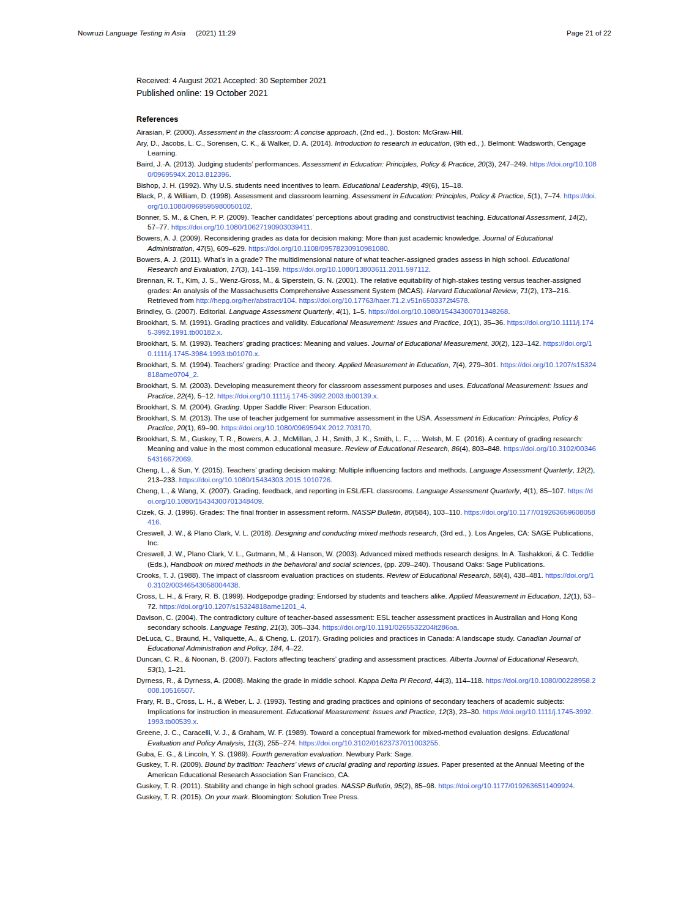Nowruzi Language Testing in Asia (2021) 11:29
Page 21 of 22
Received: 4 August 2021 Accepted: 30 September 2021
Published online: 19 October 2021
References
Airasian, P. (2000). Assessment in the classroom: A concise approach, (2nd ed., ). Boston: McGraw-Hill.
Ary, D., Jacobs, L. C., Sorensen, C. K., & Walker, D. A. (2014). Introduction to research in education, (9th ed., ). Belmont: Wadsworth, Cengage Learning.
Baird, J.-A. (2013). Judging students’ performances. Assessment in Education: Principles, Policy & Practice, 20(3), 247–249. https://doi.org/10.1080/0969594X.2013.812396.
Bishop, J. H. (1992). Why U.S. students need incentives to learn. Educational Leadership, 49(6), 15–18.
Black, P., & William, D. (1998). Assessment and classroom learning. Assessment in Education: Principles, Policy & Practice, 5(1), 7–74. https://doi.org/10.1080/0969595980050102.
Bonner, S. M., & Chen, P. P. (2009). Teacher candidates’ perceptions about grading and constructivist teaching. Educational Assessment, 14(2), 57–77. https://doi.org/10.1080/10627190903039411.
Bowers, A. J. (2009). Reconsidering grades as data for decision making: More than just academic knowledge. Journal of Educational Administration, 47(5), 609–629. https://doi.org/10.1108/09578230910981080.
Bowers, A. J. (2011). What’s in a grade? The multidimensional nature of what teacher-assigned grades assess in high school. Educational Research and Evaluation, 17(3), 141–159. https://doi.org/10.1080/13803611.2011.597112.
Brennan, R. T., Kim, J. S., Wenz-Gross, M., & Siperstein, G. N. (2001). The relative equitability of high-stakes testing versus teacher-assigned grades: An analysis of the Massachusetts Comprehensive Assessment System (MCAS). Harvard Educational Review, 71(2), 173–216. Retrieved from http://hepg.org/her/abstract/104. https://doi.org/10.17763/haer.71.2.v51n6503372t4578.
Brindley, G. (2007). Editorial. Language Assessment Quarterly, 4(1), 1–5. https://doi.org/10.1080/15434300701348268.
Brookhart, S. M. (1991). Grading practices and validity. Educational Measurement: Issues and Practice, 10(1), 35–36. https://doi.org/10.1111/j.1745-3992.1991.tb00182.x.
Brookhart, S. M. (1993). Teachers’ grading practices: Meaning and values. Journal of Educational Measurement, 30(2), 123–142. https://doi.org/10.1111/j.1745-3984.1993.tb01070.x.
Brookhart, S. M. (1994). Teachers’ grading: Practice and theory. Applied Measurement in Education, 7(4), 279–301. https://doi.org/10.1207/s15324818ame0704_2.
Brookhart, S. M. (2003). Developing measurement theory for classroom assessment purposes and uses. Educational Measurement: Issues and Practice, 22(4), 5–12. https://doi.org/10.1111/j.1745-3992.2003.tb00139.x.
Brookhart, S. M. (2004). Grading. Upper Saddle River: Pearson Education.
Brookhart, S. M. (2013). The use of teacher judgement for summative assessment in the USA. Assessment in Education: Principles, Policy & Practice, 20(1), 69–90. https://doi.org/10.1080/0969594X.2012.703170.
Brookhart, S. M., Guskey, T. R., Bowers, A. J., McMillan, J. H., Smith, J. K., Smith, L. F., … Welsh, M. E. (2016). A century of grading research: Meaning and value in the most common educational measure. Review of Educational Research, 86(4), 803–848. https://doi.org/10.3102/0034654316672069.
Cheng, L., & Sun, Y. (2015). Teachers’ grading decision making: Multiple influencing factors and methods. Language Assessment Quarterly, 12(2), 213–233. https://doi.org/10.1080/15434303.2015.1010726.
Cheng, L., & Wang, X. (2007). Grading, feedback, and reporting in ESL/EFL classrooms. Language Assessment Quarterly, 4(1), 85–107. https://doi.org/10.1080/15434300701348409.
Cizek, G. J. (1996). Grades: The final frontier in assessment reform. NASSP Bulletin, 80(584), 103–110. https://doi.org/10.1177/019263659608058416.
Creswell, J. W., & Plano Clark, V. L. (2018). Designing and conducting mixed methods research, (3rd ed., ). Los Angeles, CA: SAGE Publications, Inc.
Creswell, J. W., Plano Clark, V. L., Gutmann, M., & Hanson, W. (2003). Advanced mixed methods research designs. In A. Tashakkori, & C. Teddlie (Eds.), Handbook on mixed methods in the behavioral and social sciences, (pp. 209–240). Thousand Oaks: Sage Publications.
Crooks, T. J. (1988). The impact of classroom evaluation practices on students. Review of Educational Research, 58(4), 438–481. https://doi.org/10.3102/00346543058004438.
Cross, L. H., & Frary, R. B. (1999). Hodgepodge grading: Endorsed by students and teachers alike. Applied Measurement in Education, 12(1), 53–72. https://doi.org/10.1207/s15324818ame1201_4.
Davison, C. (2004). The contradictory culture of teacher-based assessment: ESL teacher assessment practices in Australian and Hong Kong secondary schools. Language Testing, 21(3), 305–334. https://doi.org/10.1191/0265532204lt286oa.
DeLuca, C., Braund, H., Valiquette, A., & Cheng, L. (2017). Grading policies and practices in Canada: A landscape study. Canadian Journal of Educational Administration and Policy, 184, 4–22.
Duncan, C. R., & Noonan, B. (2007). Factors affecting teachers’ grading and assessment practices. Alberta Journal of Educational Research, 53(1), 1–21.
Dyrness, R., & Dyrness, A. (2008). Making the grade in middle school. Kappa Delta Pi Record, 44(3), 114–118. https://doi.org/10.1080/00228958.2008.10516507.
Frary, R. B., Cross, L. H., & Weber, L. J. (1993). Testing and grading practices and opinions of secondary teachers of academic subjects: Implications for instruction in measurement. Educational Measurement: Issues and Practice, 12(3), 23–30. https://doi.org/10.1111/j.1745-3992.1993.tb00539.x.
Greene, J. C., Caracelli, V. J., & Graham, W. F. (1989). Toward a conceptual framework for mixed-method evaluation designs. Educational Evaluation and Policy Analysis, 11(3), 255–274. https://doi.org/10.3102/01623737011003255.
Guba, E. G., & Lincoln, Y. S. (1989). Fourth generation evaluation. Newbury Park: Sage.
Guskey, T. R. (2009). Bound by tradition: Teachers’ views of crucial grading and reporting issues. Paper presented at the Annual Meeting of the American Educational Research Association San Francisco, CA.
Guskey, T. R. (2011). Stability and change in high school grades. NASSP Bulletin, 95(2), 85–98. https://doi.org/10.1177/0192636511409924.
Guskey, T. R. (2015). On your mark. Bloomington: Solution Tree Press.